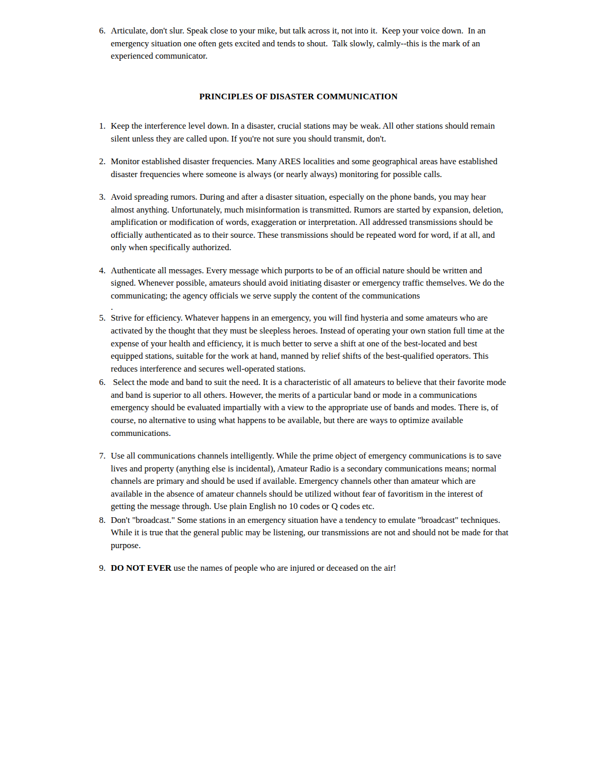Articulate, don't slur. Speak close to your mike, but talk across it, not into it. Keep your voice down. In an emergency situation one often gets excited and tends to shout. Talk slowly, calmly--this is the mark of an experienced communicator.
PRINCIPLES OF DISASTER COMMUNICATION
Keep the interference level down. In a disaster, crucial stations may be weak. All other stations should remain silent unless they are called upon. If you're not sure you should transmit, don't.
Monitor established disaster frequencies. Many ARES localities and some geographical areas have established disaster frequencies where someone is always (or nearly always) monitoring for possible calls.
Avoid spreading rumors. During and after a disaster situation, especially on the phone bands, you may hear almost anything. Unfortunately, much misinformation is transmitted. Rumors are started by expansion, deletion, amplification or modification of words, exaggeration or interpretation. All addressed transmissions should be officially authenticated as to their source. These transmissions should be repeated word for word, if at all, and only when specifically authorized.
Authenticate all messages. Every message which purports to be of an official nature should be written and signed. Whenever possible, amateurs should avoid initiating disaster or emergency traffic themselves. We do the communicating; the agency officials we serve supply the content of the communications
.
Strive for efficiency. Whatever happens in an emergency, you will find hysteria and some amateurs who are activated by the thought that they must be sleepless heroes. Instead of operating your own station full time at the expense of your health and efficiency, it is much better to serve a shift at one of the best-located and best equipped stations, suitable for the work at hand, manned by relief shifts of the best-qualified operators. This reduces interference and secures well-operated stations.
Select the mode and band to suit the need. It is a characteristic of all amateurs to believe that their favorite mode and band is superior to all others. However, the merits of a particular band or mode in a communications emergency should be evaluated impartially with a view to the appropriate use of bands and modes. There is, of course, no alternative to using what happens to be available, but there are ways to optimize available communications.
Use all communications channels intelligently. While the prime object of emergency communications is to save lives and property (anything else is incidental), Amateur Radio is a secondary communications means; normal channels are primary and should be used if available. Emergency channels other than amateur which are available in the absence of amateur channels should be utilized without fear of favoritism in the interest of getting the message through. Use plain English no 10 codes or Q codes etc.
Don't "broadcast." Some stations in an emergency situation have a tendency to emulate "broadcast" techniques. While it is true that the general public may be listening, our transmissions are not and should not be made for that purpose.
DO NOT EVER use the names of people who are injured or deceased on the air!